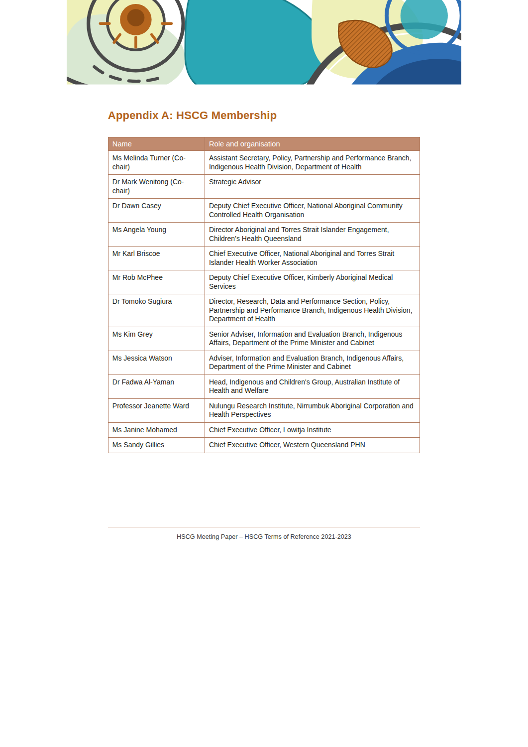Appendix A: HSCG Membership
| Name | Role and organisation |
| --- | --- |
| Ms Melinda Turner (Co-chair) | Assistant Secretary, Policy, Partnership and Performance Branch, Indigenous Health Division, Department of Health |
| Dr Mark Wenitong (Co-chair) | Strategic Advisor |
| Dr Dawn Casey | Deputy Chief Executive Officer, National Aboriginal Community Controlled Health Organisation |
| Ms Angela Young | Director Aboriginal and Torres Strait Islander Engagement, Children’s Health Queensland |
| Mr Karl Briscoe | Chief Executive Officer, National Aboriginal and Torres Strait Islander Health Worker Association |
| Mr Rob McPhee | Deputy Chief Executive Officer, Kimberly Aboriginal Medical Services |
| Dr Tomoko Sugiura | Director, Research, Data and Performance Section, Policy, Partnership and Performance Branch, Indigenous Health Division, Department of Health |
| Ms Kim Grey | Senior Adviser, Information and Evaluation Branch, Indigenous Affairs, Department of the Prime Minister and Cabinet |
| Ms Jessica Watson | Adviser, Information and Evaluation Branch, Indigenous Affairs, Department of the Prime Minister and Cabinet |
| Dr Fadwa Al-Yaman | Head, Indigenous and Children's Group, Australian Institute of Health and Welfare |
| Professor Jeanette Ward | Nulungu Research Institute, Nirrumbuk Aboriginal Corporation and Health Perspectives |
| Ms Janine Mohamed | Chief Executive Officer, Lowitja Institute |
| Ms Sandy Gillies | Chief Executive Officer, Western Queensland PHN |
HSCG Meeting Paper – HSCG Terms of Reference 2021-2023